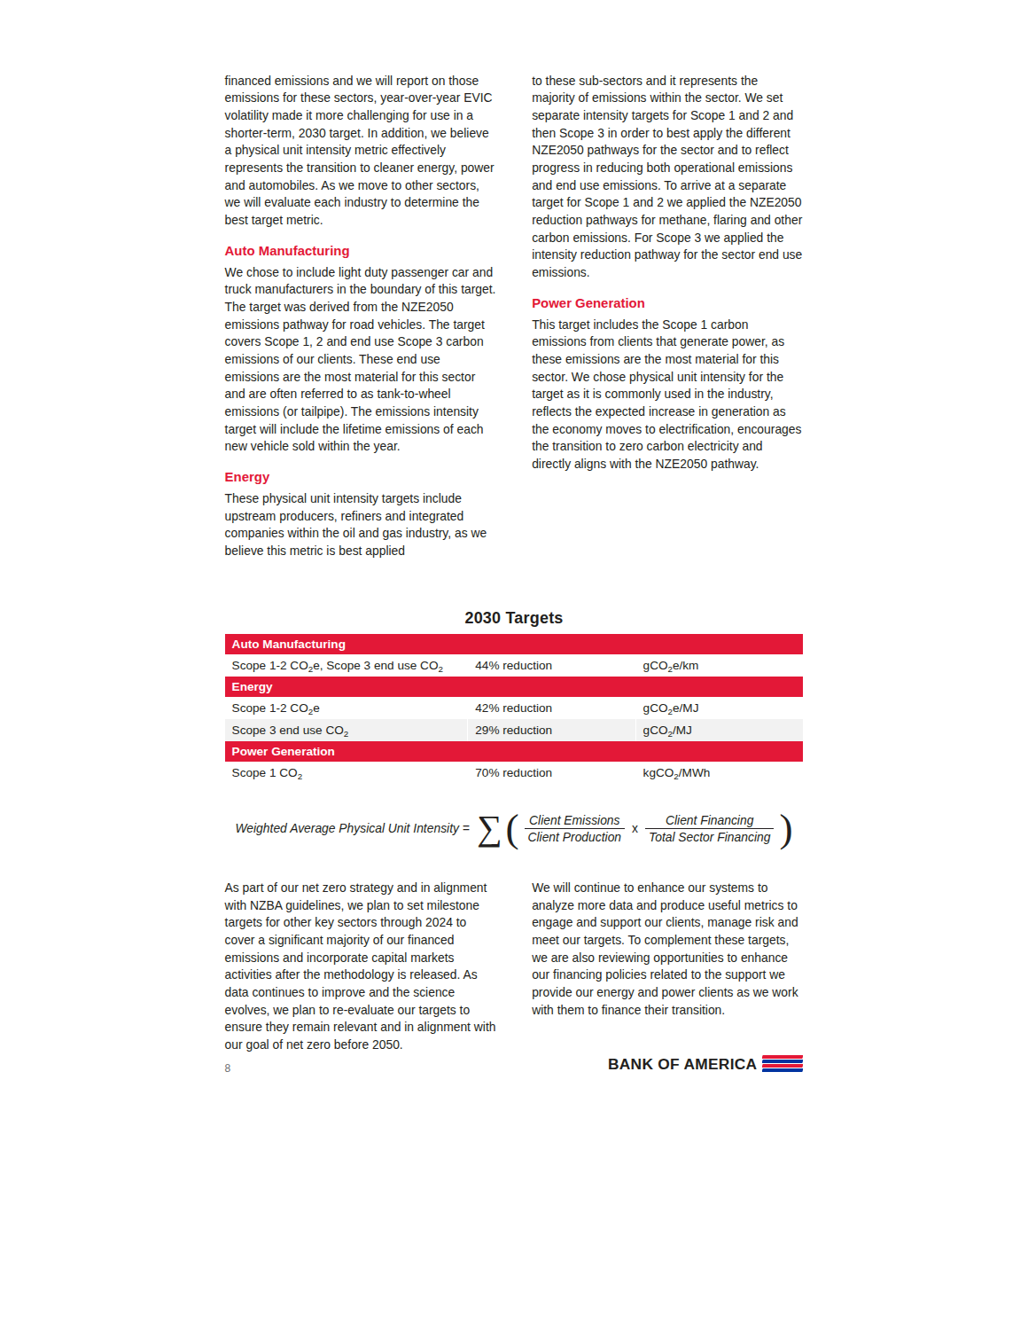financed emissions and we will report on those emissions for these sectors, year-over-year EVIC volatility made it more challenging for use in a shorter-term, 2030 target. In addition, we believe a physical unit intensity metric effectively represents the transition to cleaner energy, power and automobiles. As we move to other sectors, we will evaluate each industry to determine the best target metric.
Auto Manufacturing
We chose to include light duty passenger car and truck manufacturers in the boundary of this target. The target was derived from the NZE2050 emissions pathway for road vehicles. The target covers Scope 1, 2 and end use Scope 3 carbon emissions of our clients. These end use emissions are the most material for this sector and are often referred to as tank-to-wheel emissions (or tailpipe). The emissions intensity target will include the lifetime emissions of each new vehicle sold within the year.
Energy
These physical unit intensity targets include upstream producers, refiners and integrated companies within the oil and gas industry, as we believe this metric is best applied
to these sub-sectors and it represents the majority of emissions within the sector. We set separate intensity targets for Scope 1 and 2 and then Scope 3 in order to best apply the different NZE2050 pathways for the sector and to reflect progress in reducing both operational emissions and end use emissions. To arrive at a separate target for Scope 1 and 2 we applied the NZE2050 reduction pathways for methane, flaring and other carbon emissions. For Scope 3 we applied the intensity reduction pathway for the sector end use emissions.
Power Generation
This target includes the Scope 1 carbon emissions from clients that generate power, as these emissions are the most material for this sector. We chose physical unit intensity for the target as it is commonly used in the industry, reflects the expected increase in generation as the economy moves to electrification, encourages the transition to zero carbon electricity and directly aligns with the NZE2050 pathway.
2030 Targets
| Auto Manufacturing |
| Scope 1-2 CO 2 e, Scope 3 end use CO 2 | 44% reduction | gCO 2 e/km |
| Energy |
| Scope 1-2 CO 2 e | 42% reduction | gCO 2 e/MJ |
| Scope 3 end use CO 2 | 29% reduction | gCO 2 /MJ |
| Power Generation |
| Scope 1 CO 2 | 70% reduction | kgCO 2 /MWh |
Weighted Average Physical Unit Intensity = ∑ ( Client Emissions Client Production x Client Financing Total Sector Financing )
As part of our net zero strategy and in alignment with NZBA guidelines, we plan to set milestone targets for other key sectors through 2024 to cover a significant majority of our financed emissions and incorporate capital markets activities after the methodology is released. As data continues to improve and the science evolves, we plan to re-evaluate our targets to ensure they remain relevant and in alignment with our goal of net zero before 2050.
We will continue to enhance our systems to analyze more data and produce useful metrics to engage and support our clients, manage risk and meet our targets. To complement these targets, we are also reviewing opportunities to enhance our financing policies related to the support we provide our energy and power clients as we work with them to finance their transition.
8
BANK OF AMERICA